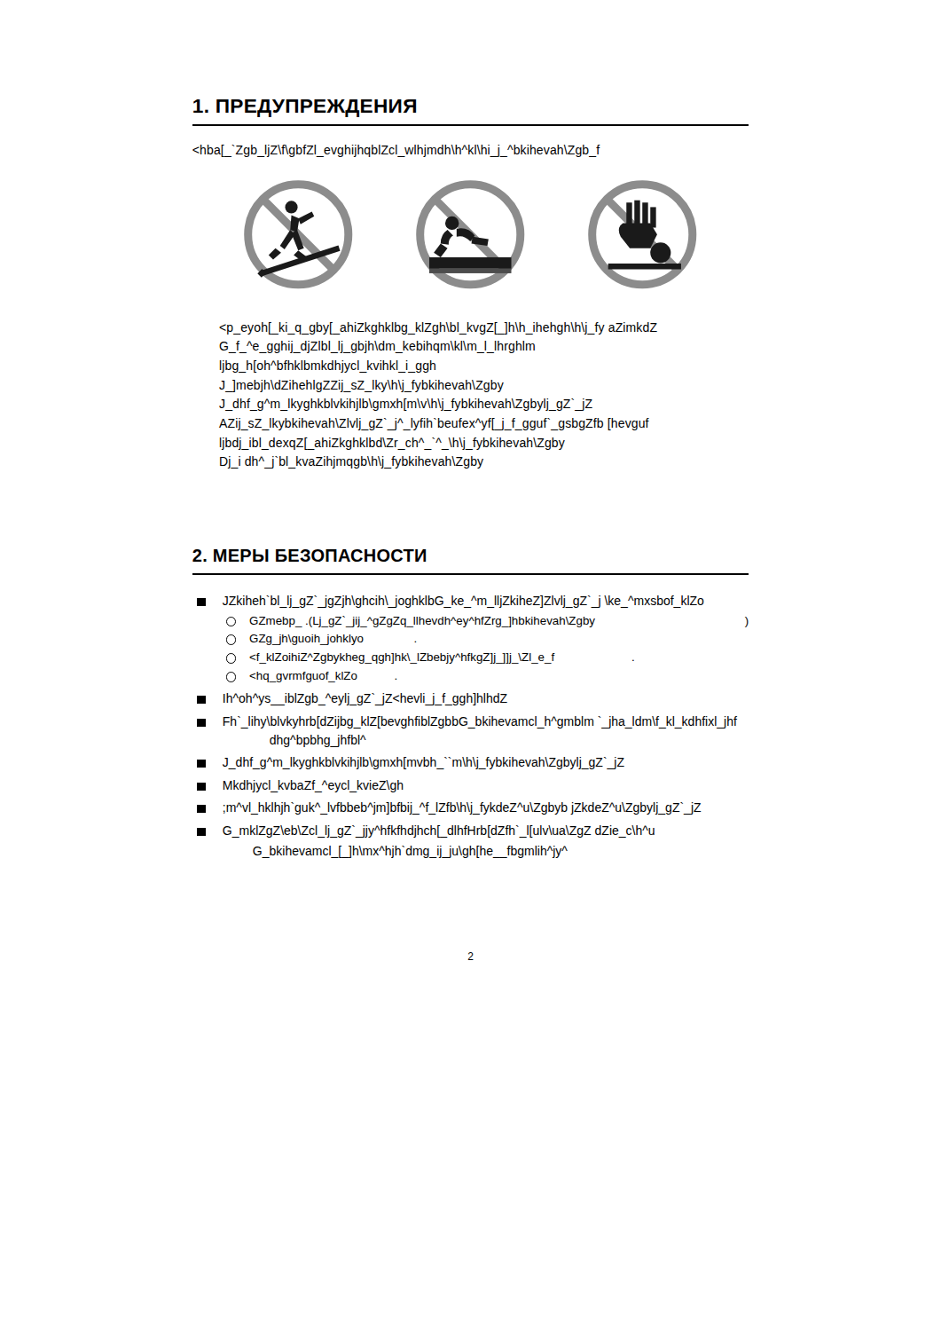1. ПРЕДУПРЕЖДЕНИЯ
<hba[_`Zgb_ljZ\f\gbfZl_evghijhqblZcl_wlhjmdh\h^kl\hi_j_^bkihevah\Zgb_f
<p_eyoh[_ki_q_gby[_ahiZkghklbg_klZgh\bl_kvgZ[_]h\h_ihehgh\h\j_fy aZimkdZ
G_f_^e_gghij_djZlbl_lj_gbjh\dm_kebihqm\kl\m_l_lhrghlm
ljbg_h[oh^bfhklbmkdhjycl_kvihkl_i_ggh
J_]mebjh\dZihehlgZZij_sZ_lky\h\j_fybkihevah\Zgby
J_dhf_g^m_lkyghkblvkihjlb\gmxh[m\v\h\j_fybkihevah\Zgbylj_gZ`_jZ
AZij_sZ_lkybkihevah\Zlvlj_gZ`_j^_lyfih`beufex^yf[_j_f_gguf`_gsbgZfb [hevguf
ljbdj_ibl_dexqZ[_ahiZkghklbd\Zr_ch^_`^_\h\j_fybkihevah\Zgby
Dj_i dh^_j`bl_kvaZihjmqgb\h\j_fybkihevah\Zgby
2. МЕРЫ БЕЗОПАСНОСТИ
JZkiheh`bl_lj_gZ`_jgZjh\ghcih\_joghklbG_ke_^m_lljZkiheZ]Zlvlj_gZ`_j \ke_^mxsbof_klZo
GZmebp_ .(Lj_gZ`_jij_^gZgZq_llhevdh^ey^hfZrg_]hbkihevah\Zgby )
GZg_jh\guoih_johklyo .
<f_klZoihiZ^Zgbykheg_qgh]hk\_lZbebjy^hfkgZ]j_]]j_\Zl_e_f .
<hq_gvrmfguof_klZo .
Ih^oh^ys__iblZgb_^eylj_gZ`_jZ<hevli_j_f_ggh]hlhdZ
Fh`_lihy\blvkyhrb[dZijbg_klZ[bevghfiblZgbbG_bkihevamcl_h^gmblm `_jha_ldm\f_kl_kdhfixl_jhf dhg^bpbhg_jhfbl^
J_dhf_g^m_lkyghkblvkihjlb\gmxh[mvbh_``m\h\j_fybkihevah\Zgbylj_gZ`_jZ
Mkdhjycl_kvbaZf_^eycl_kvieZ\gh
;m^vl_hklhjh`guk^_lvfbbeb^jm]bfbij_^f_lZfb\h\j_fykdeZ^u\Zgbyb jZkdeZ^u\Zgbylj_gZ`_jZ
G_mklZgZ\eb\Zcl_lj_gZ`_jjy^hfkfhdjhch[_dlhfHrb[dZfh`_l[ulv\ua\ZgZ dZie_c\h^u
G_bkihevamcl_[_]h\mx^hjh`dmg_ij_ju\gh[he__fbgmlih^jy^
2